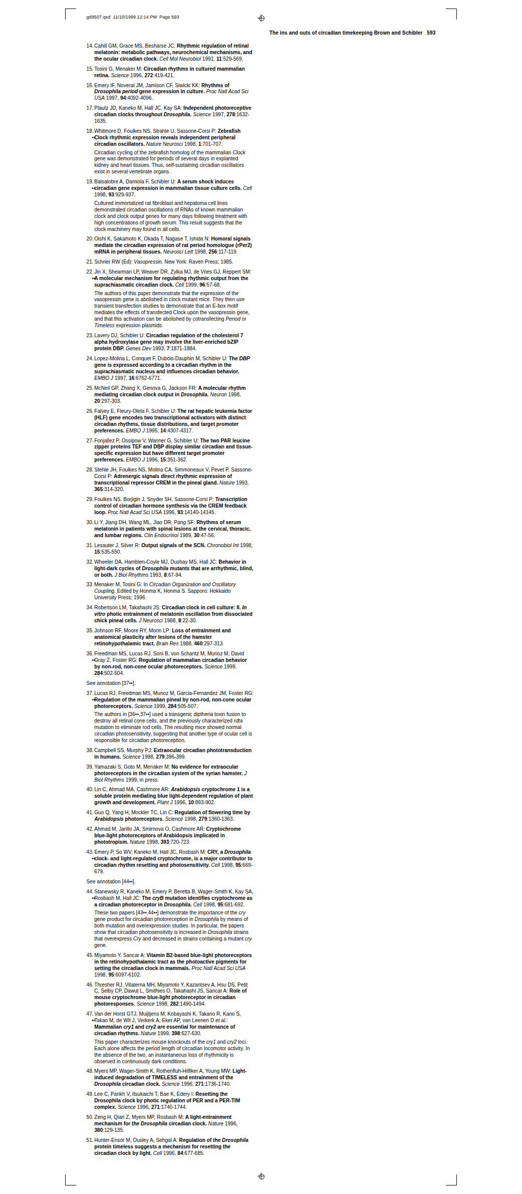gd9507.qxd 11/10/1999 12:14 PM Page 593
The ins and outs of circadian timekeeping Brown and Schibler 593
14. Cahill GM, Grace MS, Besharse JC: Rhythmic regulation of retinal melatonin: metabolic pathways, neurochemical mechanisms, and the ocular circadian clock. Cell Mol Neurobiol 1991, 11:529-569.
15. Tosini G, Menaker M: Circadian rhythms in cultured mammalian retina. Science 1996, 272:419-421.
16. Emery IF, Noveral JM, Jamison CF, Siwicki KK: Rhythms of Drosophila period gene expression in culture. Proc Natl Acad Sci USA 1997, 94:4092-4096.
17. Plautz JD, Kaneko M, Hall JC, Kay SA: Independent photoreceptive circadian clocks throughout Drosophila. Science 1997, 278:1632-1635.
18. ••Whitmore D, Foulkes NS, Strahle U, Sassone-Corsi P: Zebrafish Clock rhythmic expression reveals independent peripheral circadian oscillators. Nature Neurosci 1998, 1:701-707.
Circadian cycling of the zebrafish homolog of the mammalian Clock gene was demonstrated for periods of several days in explanted kidney and heart tissues. Thus, self-sustaining circadian oscillators exist in several vertebrate organs.
19. ••Balsalobre A, Damiola F, Schibler U: A serum shock induces circadian gene expression in mammalian tissue culture cells. Cell 1998, 93:929-937.
Cultured immortalized rat fibroblast and hepatoma cell lines demonstrated circadian oscillations of RNAs of known mammalian clock and clock output genes for many days following treatment with high concentrations of growth serum. This result suggests that the clock machinery may found in all cells.
20. Oishi K, Sakamoto K, Okada T, Nagase T, Ishida N: Homoral signals mediate the circadian expression of rat period homologue (rPer2) mRNA in peripheral tissues. Neurosci Lett 1998, 256:117-119.
21. Schrier RW (Ed): Vasopressin. New York: Raven Press; 1985.
22. ••Jin X, Shearman LP, Weaver DR, Zylka MJ, de Vries GJ, Reppert SM: A molecular mechanism for regulating rhythmic output from the suprachiasmatic circadian clock. Cell 1999, 96:57-68.
The authors of this paper demonstrate that the expression of the vasopressin gene is abolished in clock mutant mice. They then use transient transfection studies to demonstrate that an E-box motif mediates the effects of transfected Clock upon the vasopressin gene, and that this activation can be abolished by cotransfecting Period or Timeless expression plasmids.
23. Lavery DJ, Schibler U: Circadian regulation of the cholesterol 7 alpha hydroxylase gene may involve the liver-enriched bZIP protein DBP. Genes Dev 1993, 7:1871-1884.
24. Lopez-Molina L, Conquet F, Dubois-Dauphin M, Schibler U: The DBP gene is expressed according to a circadian rhythm in the suprachiasmatic nucleus and influences circadian behavior. EMBO J 1997, 16:6762-6771.
25. McNeil GP, Zhang X, Genova G, Jackson FR: A molecular rhythm mediating circadian clock output in Drosophila. Neuron 1998, 20:297-303.
26. Falvey E, Fleury-Olela F, Schibler U: The rat hepatic leukemia factor (HLF) gene encodes two transcriptional activators with distinct circadian rhythms, tissue distributions, and target promoter preferences. EMBO J 1995, 14:4307-4317.
27. Fonjallez P, Ossipow V, Wanner G, Schibler U: The two PAR leucine zipper proteins TEF and DBP display similar circadian and tissue-specific expression but have different target promoter preferences. EMBO J 1996, 15:351-362.
28. Stehle JH, Foulkes NS, Molina CA, Simmoneaux V, Pevet P, Sassone-Corsi P: Adrenergic signals direct rhythmic expression of transcriptional repressor CREM in the pineal gland. Nature 1993, 365:314-320.
29. Foulkes NS, Borjigin J, Snyder SH, Sassone-Corsi P: Transcription control of circadian hormone synthesis via the CREM feedback loop. Proc Natl Acad Sci USA 1996, 93:14140-14145.
30. Li Y, Jiang DH, Wang ML, Jiao DR, Pang SF: Rhythms of serum melatonin in patients with spinal lesions at the cervical, thoracic, and lumbar regions. Clin Endocrinol 1989, 30:47-56.
31. Lesauter J, Silver R: Output signals of the SCN. Chronobiol Int 1998, 15:535-550.
32. Wheeler DA, Hamblen-Coyle MJ, Dushay MS, Hall JC: Behavior in light-dark cycles of Drosophila mutants that are arrhythmic, blind, or both. J Biol Rhythms 1993, 8:67-94.
33. Menaker M, Tosini G: In Circadian Organization and Oscillatory Coupling. Edited by Honma K, Honma S. Sapporo: Hokkaido University Press; 1996.
34. Robertson LM, Takahashi JS: Circadian clock in cell culture: II. In vitro photic entrainment of melatonin oscillation from dissociated chick pineal cells. J Neurosci 1988, 8:22-30.
35. Johnson RF, Moore RY, Morin LP: Loss of entrainment and anatomical plasticity after lesions of the hamster retinohypothalamic tract. Brain Res 1988, 460:297-313.
36. ••Freedman MS, Lucas RJ, Soni B, von Schantz M, Munoz M, David Gray Z, Foster RG: Regulation of mammalian circadian behavior by non-rod, non-cone ocular photoreceptors. Science 1999, 284:502-504.
See annotation [37••].
37. ••Lucas RJ, Freedman MS, Munoz M, Garcia-Fernandez JM, Foster RG: Regulation of the mammalian pineal by non-rod, non-cone ocular photoreceptors. Science 1999, 284:505-507.
The authors in [36••,37••] used a transgenic diptheria toxin fusion to destroy all retinal cone cells, and the previously characterized rdta mutation to eliminate rod cells. The resulting mice showed normal circadian photosensitivity, suggesting that another type of ocular cell is responsible for circadian photoreception.
38. Campbell SS, Murphy PJ: Extraocular circadian phototransduction in humans. Science 1998, 279:396-399.
39. Yamazaki S, Goto M, Menaker M: No evidence for extraocular photoreceptors in the circadian system of the syrian hamster. J Biol Rhythms 1999, in press.
40. Lin C, Ahmad MA, Cashmore AR: Arabidopsis cryptochrome 1 is a soluble protein mediating blue light-dependent regulation of plant growth and development. Plant J 1996, 10:893-902.
41. Guo Q, Yang H, Mockler TC, Lin C: Regulation of flowering time by Arabidopsis photoreceptors. Science 1998, 279:1360-1363.
42. Ahmad M, Jarillo JA, Smirnova O, Cashmore AR: Cryptochrome blue-light photoreceptors of Arabidopsis implicated in phototropism. Nature 1998, 393:720-723.
43. ••Emery P, So WV, Kaneko M, Hall JC, Rosbash M: CRY, a Drosophila clock- and light-regulated cryptochrome, is a major contributor to circadian rhythm resetting and photosensitivity. Cell 1998, 95:669-679.
See annotation [44••].
44. ••Stanewsky R, Kaneko M, Emery P, Beretta B, Wager-Smith K, Kay SA, Rosbash M, Hall JC: The cryB mutation identifies cryptochrome as a circadian photoreceptor in Drosophila. Cell 1998, 95:681-692.
These two papers [43••,44••] demonstrate the importance of the cry gene product for circadian photoreception in Drosophila by means of both mutation and overexpression studies. In particular, the papers show that circadian photosensitvity is increased in Drosophila strains that overexpress Cry and decreased in strains containing a mutant cry gene.
45. Miyamoto Y, Sancar A: Vitamin B2-based blue-light photoreceptors in the retinohypothalamic tract as the photoactive pigments for setting the circadian clock in mammals. Proc Natl Acad Sci USA 1998, 95:6097-6102.
46. Thresher RJ, Vitaterna MH, Miyamoto Y, Kazantsev A, Hsu DS, Petit C, Selby CP, Dawut L, Smithies O, Takahashi JS, Sancar A: Role of mouse cryptochrome blue-light photoreceptor in circadian photoresponses. Science 1998, 282:1490-1494.
47. ••Van der Horst GTJ, Muijtjens M, Kobayashi K, Takano R, Kano S, Takao M, de Wit J, Verkerk A, Eker AP, van Leenen D et al.: Mammalian cry1 and cry2 are essential for maintenance of circadian rhythms. Nature 1999, 398:627-630.
This paper characterizes mouse knockouts of the cry1 and cry2 loci. Each alone affects the period length of circadian locomotor activity. In the absence of the two, an instantaneous loss of rhythmicity is observed in continuously dark conditions.
48. Myers MP, Wager-Smith K, Rothenfluh-Hilfiker A, Young MW: Light-induced degradation of TIMELESS and entrainment of the Drosophila circadian clock. Science 1996, 271:1736-1740.
49. Lee C, Parikh V, Itsukaichi T, Bae K, Edery I: Resetting the Drosophila clock by photic regulation of PER and a PER-TIM complex. Science 1996, 271:1740-1744.
50. Zeng H, Qian Z, Myers MP, Rosbash M: A light-entrainment mechanism for the Drosophila circadian clock. Nature 1996, 380:129-135.
51. Hunter-Ensor M, Ousley A, Sehgal A: Regulation of the Drosophila protein timeless suggests a mechanism for resetting the circadian clock by light. Cell 1996, 84:677-685.